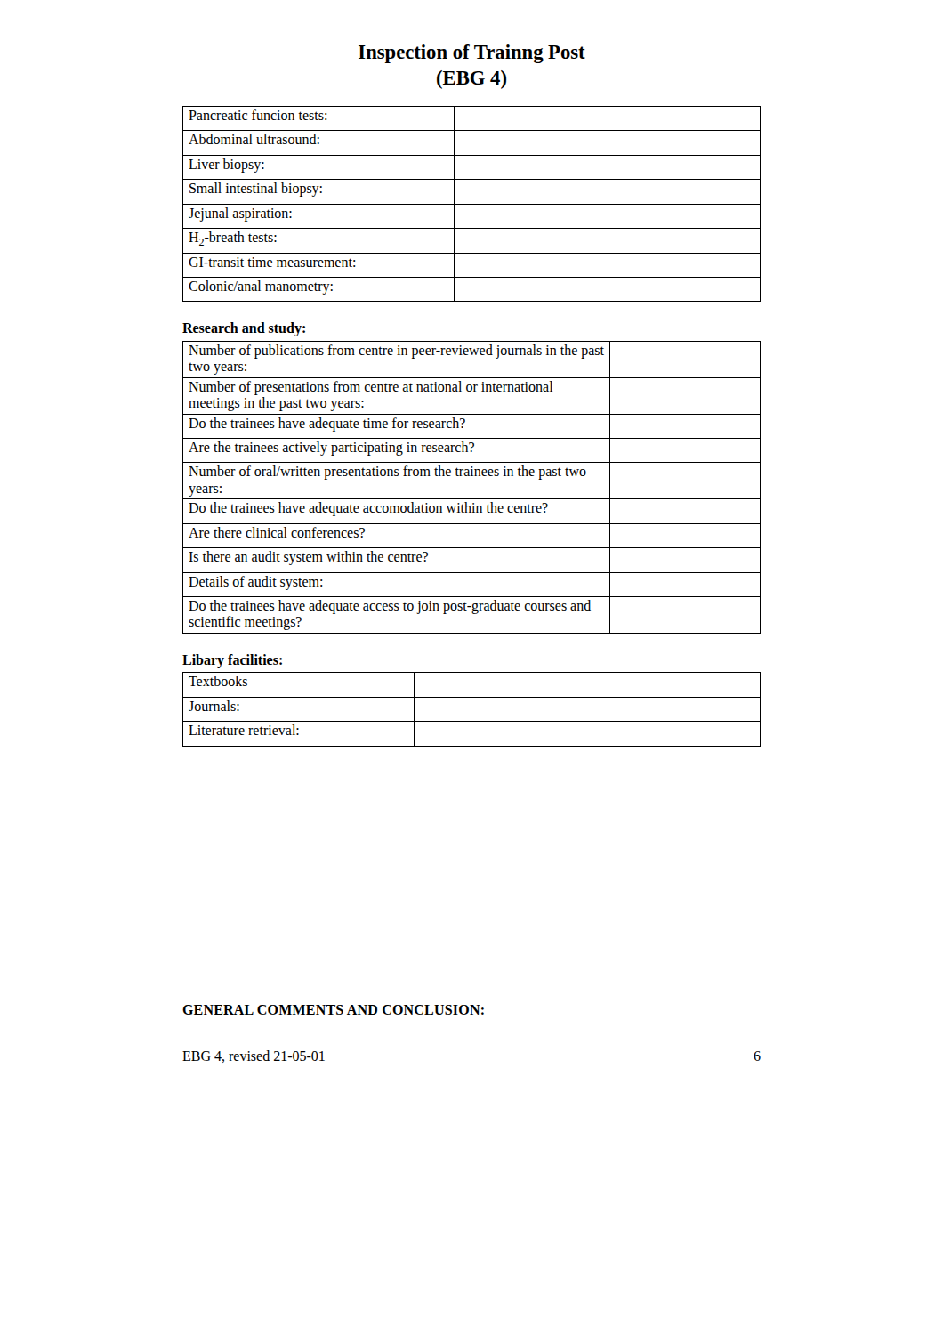Inspection of Trainng Post(EBG 4)
| Pancreatic funcion tests: | |
| Abdominal ultrasound: | |
| Liver biopsy: | |
| Small intestinal biopsy: | |
| Jejunal aspiration: | |
| H 2 -breath tests: | |
| GI-transit time measurement: | |
| Colonic/anal manometry: | |
Research and study:
| Number of publications from centre in peer-reviewed journals in the past two years: | |
| Number of presentations from centre at national or international meetings in the past two years: | |
| Do the trainees have adequate time for research? | |
| Are the trainees actively participating in research? | |
| Number of oral/written presentations from the trainees in the past two years: | |
| Do the trainees have adequate accomodation within the centre? | |
| Are there clinical conferences? | |
| Is there an audit system within the centre? | |
| Details of audit system: | |
| Do the trainees have adequate access to join post-graduate courses and scientific meetings? | |
Libary facilities:
| Textbooks | |
| Journals: | |
| Literature retrieval: | |
GENERAL COMMENTS AND CONCLUSION:
EBG 4, revised 21-05-01 6